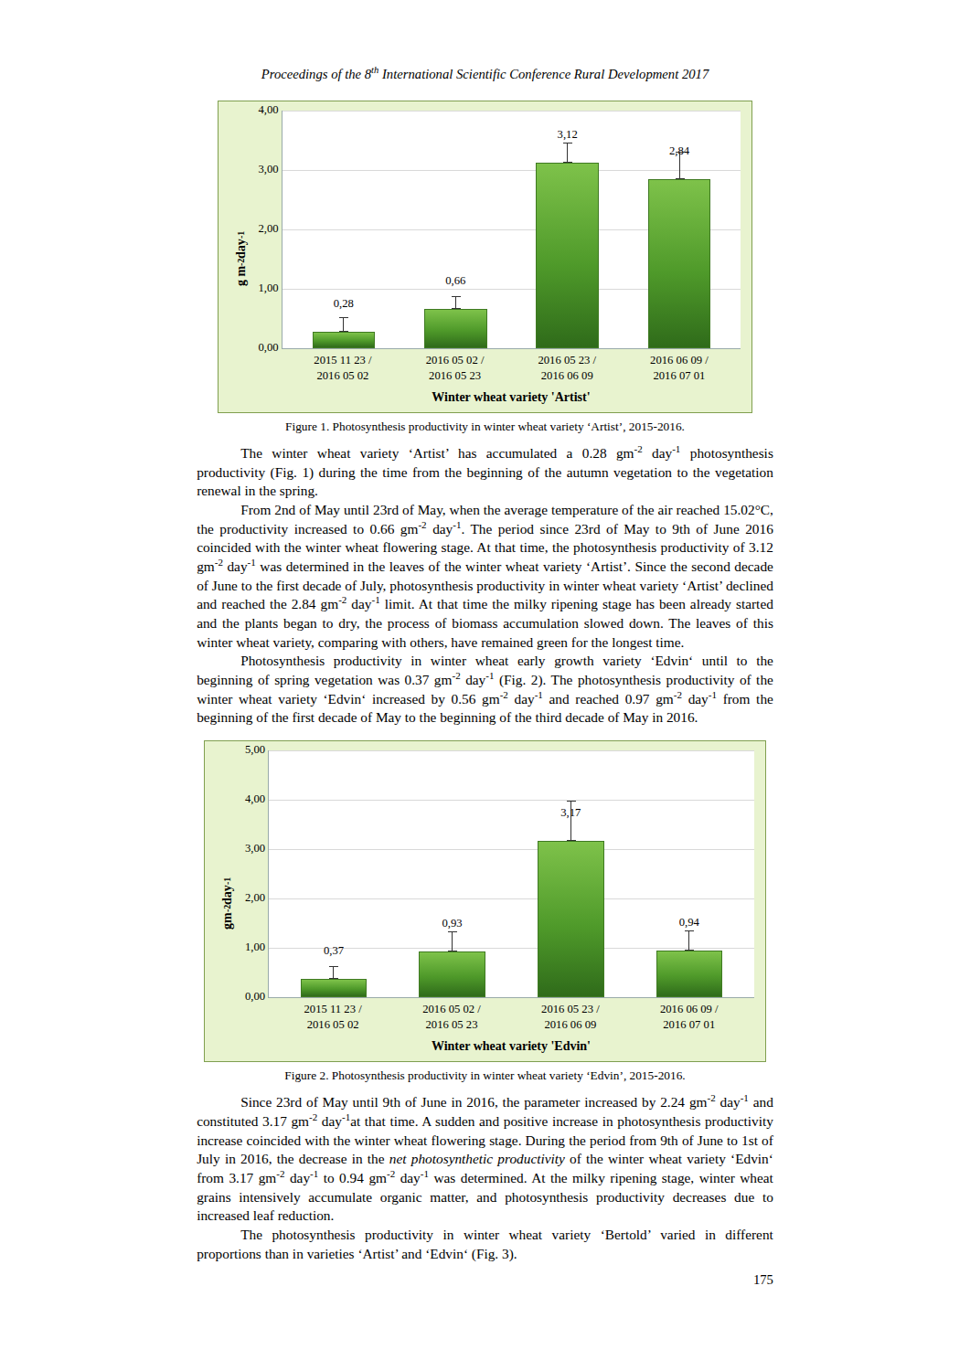Proceedings of the 8th International Scientific Conference Rural Development 2017
g m -2 day -1
4,00 3,00 2,00 1,00 0,00
0,28
0,66
3,12
2,84
2015 11 23 /
2016 05 02
2016 05 02 /
2016 05 23
2016 05 23 /
2016 06 09
2016 06 09 /
2016 07 01
Winter wheat variety 'Artist'
Figure 1. Photosynthesis productivity in winter wheat variety ‘Artist’, 2015-2016.
The winter wheat variety ‘Artist’ has accumulated a 0.28 gm-2 day-1 photosynthesis productivity (Fig. 1) during the time from the beginning of the autumn vegetation to the vegetation renewal in the spring.
From 2nd of May until 23rd of May, when the average temperature of the air reached 15.02°C, the productivity increased to 0.66 gm-2 day-1. The period since 23rd of May to 9th of June 2016 coincided with the winter wheat flowering stage. At that time, the photosynthesis productivity of 3.12 gm-2 day-1 was determined in the leaves of the winter wheat variety ‘Artist’. Since the second decade of June to the first decade of July, photosynthesis productivity in winter wheat variety ‘Artist’ declined and reached the 2.84 gm-2 day-1 limit. At that time the milky ripening stage has been already started and the plants began to dry, the process of biomass accumulation slowed down. The leaves of this winter wheat variety, comparing with others, have remained green for the longest time.
Photosynthesis productivity in winter wheat early growth variety ‘Edvin‘ until to the beginning of spring vegetation was 0.37 gm-2 day-1 (Fig. 2). The photosynthesis productivity of the winter wheat variety ‘Edvin‘ increased by 0.56 gm-2 day-1 and reached 0.97 gm-2 day-1 from the beginning of the first decade of May to the beginning of the third decade of May in 2016.
gm -2 day -1
5,00 4,00 3,00 2,00 1,00 0,00
0,37
0,93
3,17
0,94
2015 11 23 /
2016 05 02
2016 05 02 /
2016 05 23
2016 05 23 /
2016 06 09
2016 06 09 /
2016 07 01
Winter wheat variety 'Edvin'
Figure 2. Photosynthesis productivity in winter wheat variety ‘Edvin’, 2015-2016.
Since 23rd of May until 9th of June in 2016, the parameter increased by 2.24 gm-2 day-1 and constituted 3.17 gm-2 day-1at that time. A sudden and positive increase in photosynthesis productivity increase coincided with the winter wheat flowering stage. During the period from 9th of June to 1st of July in 2016, the decrease in the net photosynthetic productivity of the winter wheat variety ‘Edvin‘ from 3.17 gm-2 day-1 to 0.94 gm-2 day-1 was determined. At the milky ripening stage, winter wheat grains intensively accumulate organic matter, and photosynthesis productivity decreases due to increased leaf reduction.
The photosynthesis productivity in winter wheat variety ‘Bertold’ varied in different proportions than in varieties ‘Artist’ and ‘Edvin‘ (Fig. 3).
175